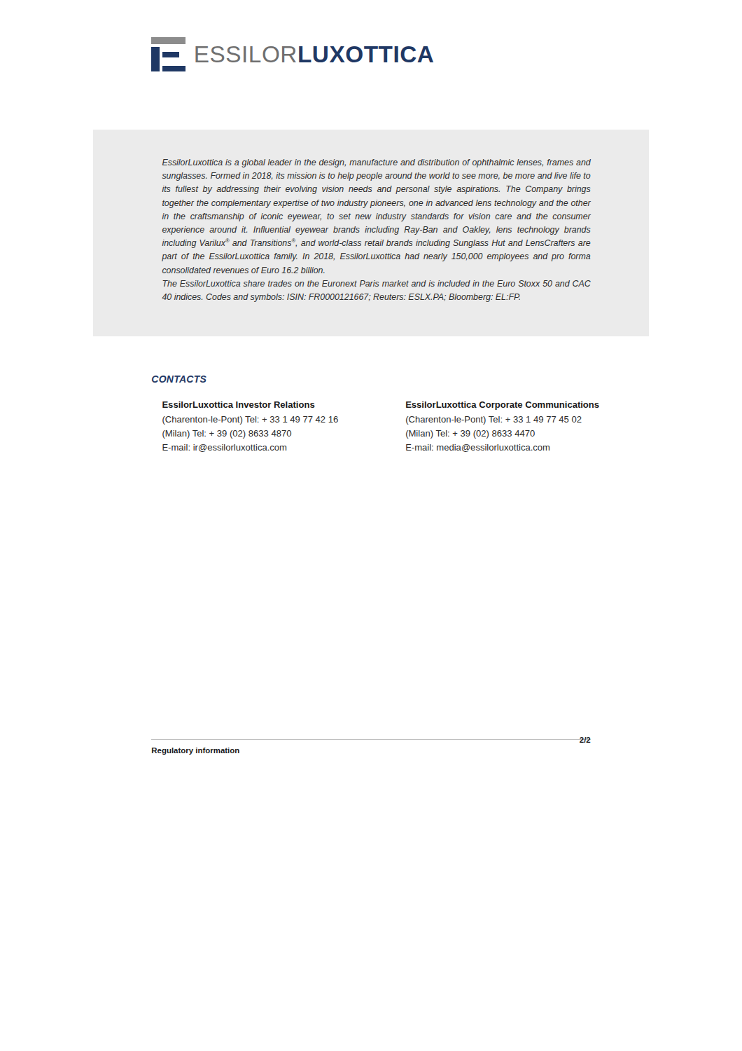ESSILOR LUXOTTICA
EssilorLuxottica is a global leader in the design, manufacture and distribution of ophthalmic lenses, frames and sunglasses. Formed in 2018, its mission is to help people around the world to see more, be more and live life to its fullest by addressing their evolving vision needs and personal style aspirations. The Company brings together the complementary expertise of two industry pioneers, one in advanced lens technology and the other in the craftsmanship of iconic eyewear, to set new industry standards for vision care and the consumer experience around it. Influential eyewear brands including Ray-Ban and Oakley, lens technology brands including Varilux® and Transitions®, and world-class retail brands including Sunglass Hut and LensCrafters are part of the EssilorLuxottica family. In 2018, EssilorLuxottica had nearly 150,000 employees and pro forma consolidated revenues of Euro 16.2 billion.
The EssilorLuxottica share trades on the Euronext Paris market and is included in the Euro Stoxx 50 and CAC 40 indices. Codes and symbols: ISIN: FR0000121667; Reuters: ESLX.PA; Bloomberg: EL:FP.
CONTACTS
EssilorLuxottica Investor Relations (Charenton-le-Pont) Tel: + 33 1 49 77 42 16
(Milan) Tel: + 39 (02) 8633 4870
E-mail: ir@essilorluxottica.com
EssilorLuxottica Corporate Communications (Charenton-le-Pont) Tel: + 33 1 49 77 45 02
(Milan) Tel: + 39 (02) 8633 4470
E-mail: media@essilorluxottica.com
Regulatory information
2/2